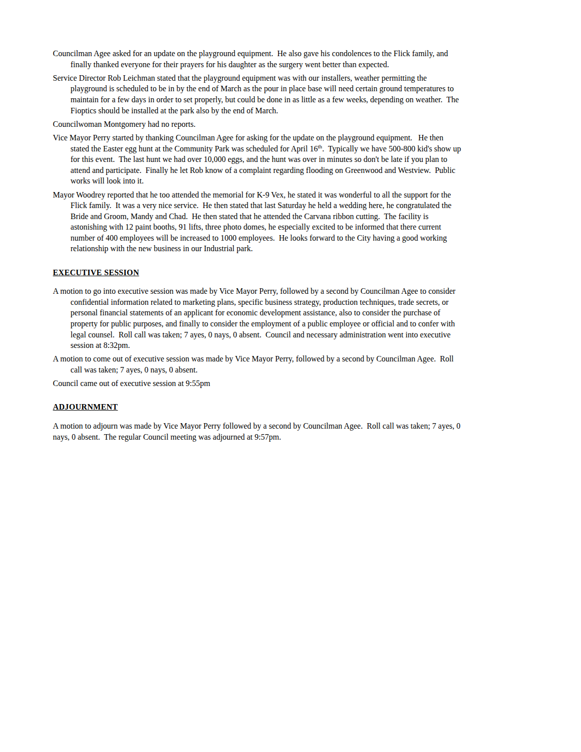Councilman Agee asked for an update on the playground equipment. He also gave his condolences to the Flick family, and finally thanked everyone for their prayers for his daughter as the surgery went better than expected.
Service Director Rob Leichman stated that the playground equipment was with our installers, weather permitting the playground is scheduled to be in by the end of March as the pour in place base will need certain ground temperatures to maintain for a few days in order to set properly, but could be done in as little as a few weeks, depending on weather. The Fioptics should be installed at the park also by the end of March.
Councilwoman Montgomery had no reports.
Vice Mayor Perry started by thanking Councilman Agee for asking for the update on the playground equipment. He then stated the Easter egg hunt at the Community Park was scheduled for April 16th. Typically we have 500-800 kid's show up for this event. The last hunt we had over 10,000 eggs, and the hunt was over in minutes so don't be late if you plan to attend and participate. Finally he let Rob know of a complaint regarding flooding on Greenwood and Westview. Public works will look into it.
Mayor Woodrey reported that he too attended the memorial for K-9 Vex, he stated it was wonderful to all the support for the Flick family. It was a very nice service. He then stated that last Saturday he held a wedding here, he congratulated the Bride and Groom, Mandy and Chad. He then stated that he attended the Carvana ribbon cutting. The facility is astonishing with 12 paint booths, 91 lifts, three photo domes, he especially excited to be informed that there current number of 400 employees will be increased to 1000 employees. He looks forward to the City having a good working relationship with the new business in our Industrial park.
EXECUTIVE SESSION
A motion to go into executive session was made by Vice Mayor Perry, followed by a second by Councilman Agee to consider confidential information related to marketing plans, specific business strategy, production techniques, trade secrets, or personal financial statements of an applicant for economic development assistance, also to consider the purchase of property for public purposes, and finally to consider the employment of a public employee or official and to confer with legal counsel. Roll call was taken; 7 ayes, 0 nays, 0 absent. Council and necessary administration went into executive session at 8:32pm.
A motion to come out of executive session was made by Vice Mayor Perry, followed by a second by Councilman Agee. Roll call was taken; 7 ayes, 0 nays, 0 absent.
Council came out of executive session at 9:55pm
ADJOURNMENT
A motion to adjourn was made by Vice Mayor Perry followed by a second by Councilman Agee. Roll call was taken; 7 ayes, 0 nays, 0 absent. The regular Council meeting was adjourned at 9:57pm.